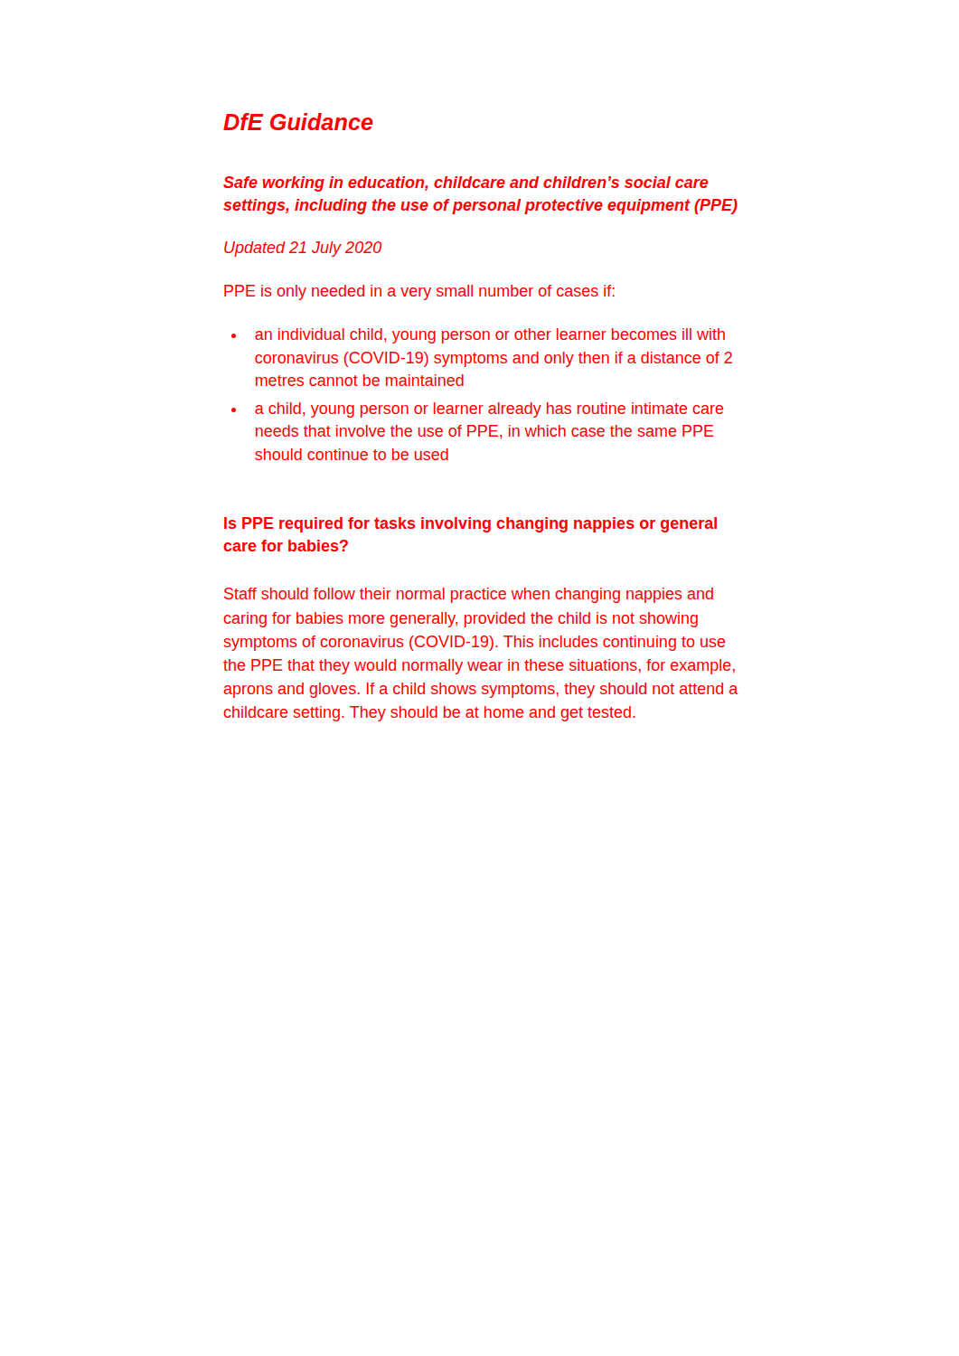DfE Guidance
Safe working in education, childcare and children’s social care settings, including the use of personal protective equipment (PPE)
Updated 21 July 2020
PPE is only needed in a very small number of cases if:
an individual child, young person or other learner becomes ill with coronavirus (COVID-19) symptoms and only then if a distance of 2 metres cannot be maintained
a child, young person or learner already has routine intimate care needs that involve the use of PPE, in which case the same PPE should continue to be used
Is PPE required for tasks involving changing nappies or general care for babies?
Staff should follow their normal practice when changing nappies and caring for babies more generally, provided the child is not showing symptoms of coronavirus (COVID-19). This includes continuing to use the PPE that they would normally wear in these situations, for example, aprons and gloves. If a child shows symptoms, they should not attend a childcare setting. They should be at home and get tested.